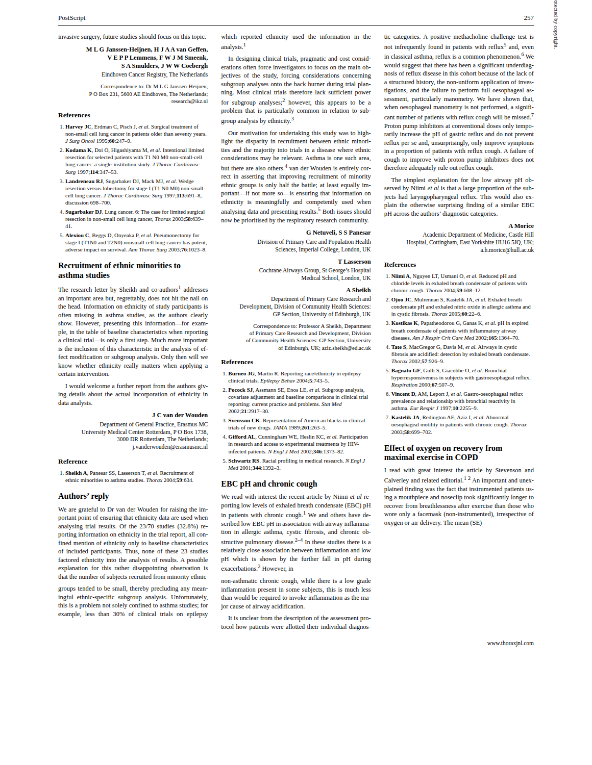PostScript
257
Thorax: first published as 10.1136/thx.2004.021899 on 1 March 2005. Downloaded from http://thorax.bmj.com/ on June 26, 2022 by guest. Protected by copyright.
invasive surgery, future studies should focus on this topic.
M L G Janssen-Heijnen, H J A A van Geffen,
V E P P Lemmens, F W J M Smeenk,
S A Smulders, J W W Coebergh
Eindhoven Cancer Registry, The Netherlands
Correspondence to: Dr M L G Janssen-Heijnen,
P O Box 231, 5600 AE Eindhoven, The Netherlands;
research@ikz.nl
References
Harvey JC, Erdman C, Pisch J, et al. Surgical treatment of non-small cell lung cancer in patients older than seventy years. J Surg Oncol 1995;60:247–9.
Kodama K, Doi O, Higashiyama M, et al. Intentional limited resection for selected patients with T1 N0 M0 non-small-cell lung cancer: a single-institution study. J Thorac Cardiovasc Surg 1997;114:347–53.
Landreneau RJ, Sugarbaker DJ, Mack MJ, et al. Wedge resection versus lobectomy for stage I (T1 N0 M0) non-small-cell lung cancer. J Thorac Cardiovasc Surg 1997;113:691–8, discussion 698–700.
Sugarbaker DJ. Lung cancer. 6: The case for limited surgical resection in non-small cell lung cancer, Thorax 2003;58:639–41.
Alexiou C, Beggs D, Onyeaka P, et al. Pneumonectomy for stage I (T1N0 and T2N0) nonsmall cell lung cancer has potent, adverse impact on survival. Ann Thorac Surg 2003;76:1023–8.
Recruitment of ethnic minorities to asthma studies
The research letter by Sheikh and co-authors1 addresses an important area but, regrettably, does not hit the nail on the head. Information on ethnicity of study participants is often missing in asthma studies, as the authors clearly show. However, presenting this information—for example, in the table of baseline characteristics when reporting a clinical trial—is only a first step. Much more important is the inclusion of this characteristic in the analysis of effect modification or subgroup analysis. Only then will we know whether ethnicity really matters when applying a certain intervention.
I would welcome a further report from the authors giving details about the actual incorporation of ethnicity in data analysis.
J C van der Wouden
Department of General Practice, Erasmus MC
University Medical Center Rotterdam, P O Box 1738,
3000 DR Rotterdam, The Netherlands;
j.vanderwouden@erasmusmc.nl
Reference
Sheikh A, Panesar SS, Lasserson T, et al. Recruitment of ethnic minorities to asthma studies. Thorax 2004;59:634.
Authors’ reply
We are grateful to Dr van der Wouden for raising the important point of ensuring that ethnicity data are used when analysing trial results. Of the 23/70 studies (32.8%) reporting information on ethnicity in the trial report, all confined mention of ethnicity only to baseline characteristics of included participants. Thus, none of these 23 studies factored ethnicity into the analysis of results. A possible explanation for this rather disappointing observation is that the number of subjects recruited from minority ethnic
groups tended to be small, thereby precluding any meaningful ethnic-specific subgroup analysis. Unfortunately, this is a problem not solely confined to asthma studies; for example, less than 30% of clinical trials on epilepsy which reported ethnicity used the information in the analysis.1
In designing clinical trials, pragmatic and cost considerations often force investigators to focus on the main objectives of the study, forcing considerations concerning subgroup analyses onto the back burner during trial planning. Most clinical trials therefore lack sufficient power for subgroup analyses;2 however, this appears to be a problem that is particularly common in relation to subgroup analysis by ethnicity.3
Our motivation for undertaking this study was to highlight the disparity in recruitment between ethnic minorities and the majority into trials in a disease where ethnic considerations may be relevant. Asthma is one such area, but there are also others.4 van der Wouden is entirely correct in asserting that improving recruitment of minority ethnic groups is only half the battle; at least equally important—if not more so—is ensuring that information on ethnicity is meaningfully and competently used when analysing data and presenting results.5 Both issues should now be prioritised by the respiratory research community.
G Netuveli, S S Panesar
Division of Primary Care and Population Health
Sciences, Imperial College, London, UK
T Lasserson
Cochrane Airways Group, St George’s Hospital
Medical School, London, UK
A Sheikh
Department of Primary Care Research and
Development, Division of Community Health Sciences:
GP Section, University of Edinburgh, UK
Correspondence to: Professor A Sheikh, Department
of Primary Care Research and Development, Division
of Community Health Sciences: GP Section, University
of Edinburgh, UK; aziz.sheikh@ed.ac.uk
References
Burneo JG, Martin R. Reporting race/ethnicity in epilepsy clinical trials. Epilepsy Behav 2004;5:743–5.
Pocock SJ, Assmann SE, Enos LE, et al. Subgroup analysis, covariate adjustment and baseline comparisons in clinical trial reporting: current practice and problems. Stat Med 2002;21:2917–30.
Svensson CK. Representation of American blacks in clinical trials of new drugs. JAMA 1989;261:263–5.
Gifford AL, Cunningham WE, Heslin KC, et al. Participation in research and access to experimental treatments by HIV-infected patients. N Engl J Med 2002;346:1373–82.
Schwartz RS. Racial profiling in medical research. N Engl J Med 2001;344:1392–3.
EBC pH and chronic cough
We read with interest the recent article by Niimi et al reporting low levels of exhaled breath condensate (EBC) pH in patients with chronic cough.1 We and others have described low EBC pH in association with airway inflammation in allergic asthma, cystic fibrosis, and chronic obstructive pulmonary disease.2–4 In these studies there is a relatively close association between inflammation and low pH which is shown by the further fall in pH during exacerbations.2 However, in
non-asthmatic chronic cough, while there is a low grade inflammation present in some subjects, this is much less than would be required to invoke inflammation as the major cause of airway acidification.
It is unclear from the description of the assessment protocol how patients were allotted their individual diagnostic categories. A positive methacholine challenge test is not infrequently found in patients with reflux5 and, even in classical asthma, reflux is a common phenomenon.6 We would suggest that there has been a significant underdiagnosis of reflux disease in this cohort because of the lack of a structured history, the non-uniform application of investigations, and the failure to perform full oesophageal assessment, particularly manometry. We have shown that, when oesophageal manometry is not performed, a significant number of patients with reflux cough will be missed.7 Proton pump inhibitors at conventional doses only temporarily increase the pH of gastric reflux and do not prevent reflux per se and, unsurprisingly, only improve symptoms in a proportion of patients with reflux cough. A failure of cough to improve with proton pump inhibitors does not therefore adequately rule out reflux cough.
The simplest explanation for the low airway pH observed by Niimi et al is that a large proportion of the subjects had laryngopharyngeal reflux. This would also explain the otherwise surprising finding of a similar EBC pH across the authors’ diagnostic categories.
A Morice
Academic Department of Medicine, Castle Hill
Hospital, Cottingham, East Yorkshire HU16 5JQ, UK;
a.h.morice@hull.ac.uk
References
Niimi A, Nguyen LT, Usmani O, et al. Reduced pH and chloride levels in exhaled breath condensate of patients with chronic cough. Thorax 2004;59:608–12.
Ojoo JC, Mulrennan S, Kastelik JA, et al. Exhaled breath condensate pH and exhaled nitric oxide in allergic asthma and in cystic fibrosis. Thorax 2005;60:22–6.
Kostikas K, Papatheodorou G, Ganas K, et al. pH in expired breath condensate of patients with inflammatory airway diseases. Am J Respir Crit Care Med 2002;165:1364–70.
Tate S, MacGregor G, Davis M, et al. Airways in cystic fibrosis are acidified: detection by exhaled breath condensate. Thorax 2002;57:926–9.
Bagnato GF, Gulli S, Giacobbe O, et al. Bronchial hyperresponsiveness in subjects with gastroesophageal reflux. Respiration 2000;67:507–9.
Vincent D, AM, Leport J, et al. Gastro-oesophageal reflux prevalence and relationship with bronchial reactivity in asthma. Eur Respir J 1997;10:2255–9.
Kastelik JA, Redington AE, Aziz I, et al. Abnormal oesophageal motility in patients with chronic cough. Thorax 2003;58:699–702.
Effect of oxygen on recovery from maximal exercise in COPD
I read with great interest the article by Stevenson and Calverley and related editorial.1 2 An important and unexplained finding was the fact that instrumented patients using a mouthpiece and noseclip took significantly longer to recover from breathlessness after exercise than those who wore only a facemask (non-instrumented), irrespective of oxygen or air delivery. The mean (SE)
www.thoraxjnl.com